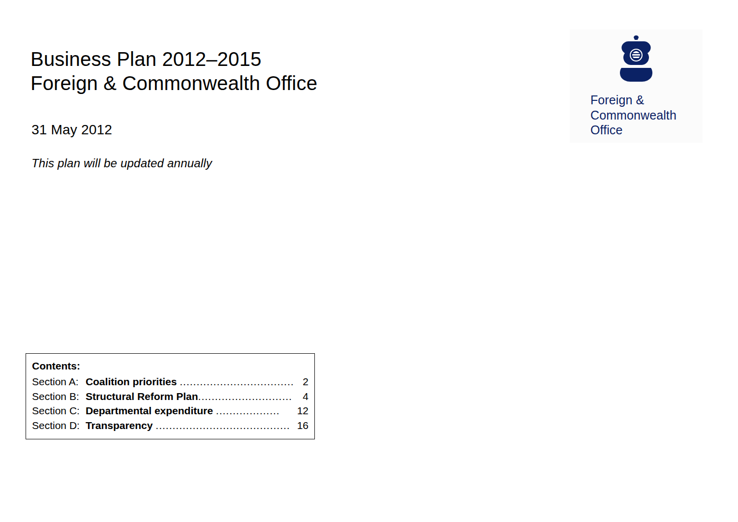Business Plan 2012–2015
Foreign & Commonwealth Office
31 May 2012
This plan will be updated annually
Foreign &
Commonwealth
Office
Contents:
| Section A: | Coalition priorities .................................. | 2 |
| Section B: | Structural Reform Plan ............................ | 4 |
| Section C: | Departmental expenditure ................... | 12 |
| Section D: | Transparency ........................................ | 16 |